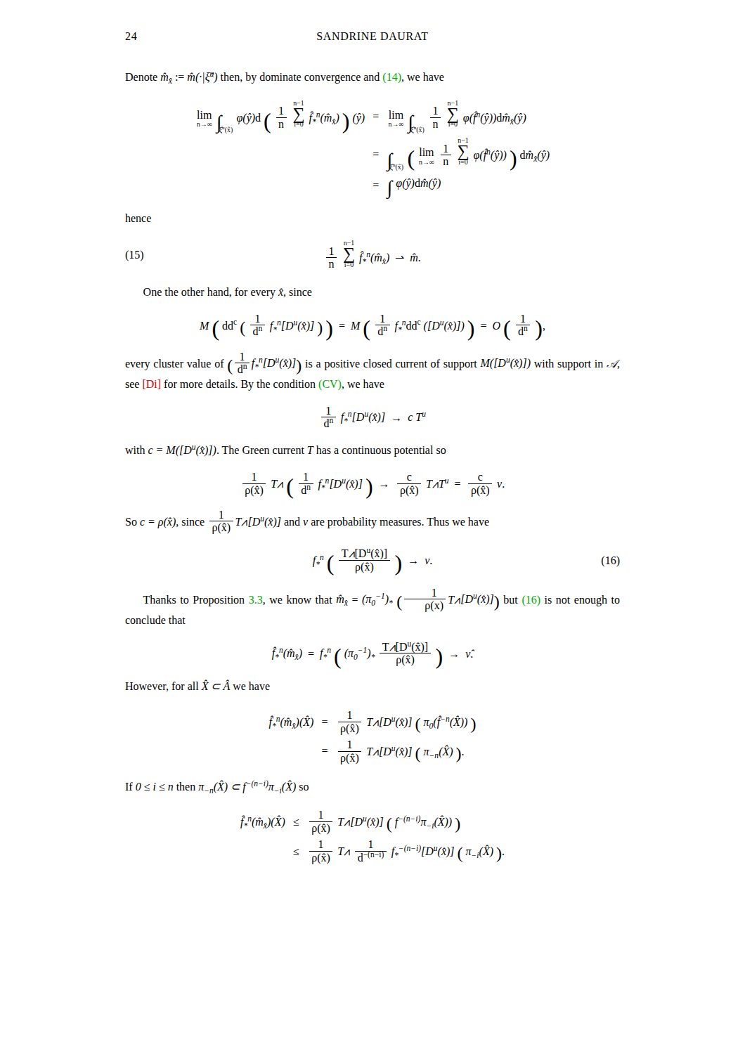24 SANDRINE DAURAT 24
Denote m̂x̂ := m̂(·|ξ̂u) then, by dominate convergence and (14), we have
lim n→∞ ∫ξ̂u(x̂) φ(ŷ) d ( 1 n n−1∑i=0 f̂*n(m̂x̂) ) (ŷ)
=
lim n→∞ ∫ξ̂u(x̂) 1 n n−1∑i=0 φ(f̂n(ŷ)) dm̂x̂(ŷ)
=
∫ξ̂u(x̂) ( lim n→∞ 1 n n−1∑i=0 φ(f̂n(ŷ)) ) dm̂x̂(ŷ)
=
∫ φ(ŷ) dm̂(ŷ)
hence
(15)
1 n n−1∑i=0 f̂*n(m̂x̂) ⇀ m̂.
One the other hand, for every x̂, since
M ( ddc ( 1 dn f*n[Du(x̂)] ) ) = M ( 1 dn f*n ddc ([Du(x̂)]) ) = O ( 1 dn ),
every cluster value of (1 dn f*n[Du(x̂)]) is a positive closed current of support M([Du(x̂)]) with support in 𝒜, see [Di] for more details. By the condition (CV), we have
1 dn f*n[Du(x̂)] → c Tu
with c = M([Du(x̂)]). The Green current T has a continuous potential so
1 ρ(x̂) T⩘ ( 1 dn f*n[Du(x̂)] ) → cρ(x̂) T⩘Tu = cρ(x̂) ν.
So c = ρ(x̂), since 1 ρ(x̂) T⩘[Du(x̂)] and ν are probability measures. Thus we have
f*n ( T⩘[Du(x̂)] ρ(x̂) ) → ν.
(16)
Thanks to Proposition 3.3, we know that m̂x̂ = (π0−1)* (1 ρ(x) T⩘[Du(x̂)]) but (16) is not enough to conclude that
f̂*n(m̂x̂) = f*n ( (π0−1)* T⩘[Du(x̂)] ρ(x̂) ) → ν̂.
However, for all X̂ ⊂ Â we have
f̂*n(m̂x̂)(X̂)
=
1 ρ(x̂) T⩘[Du(x̂)] ( π0(f̂−n(X̂)) )
=
1 ρ(x̂) T⩘[Du(x̂)] ( π−n(X̂) ).
If 0 ≤ i ≤ n then π−n(X̂) ⊂ f−(n−i)π−i(X̂) so
f̂*n(m̂x̂)(X̂)
≤
1 ρ(x̂) T⩘[Du(x̂)] ( f−(n−i)π−i(X̂)) )
≤
1 ρ(x̂) T⩘ 1 d−(n−i) f*−(n−i)[Du(x̂)] ( π−i(X̂) ).